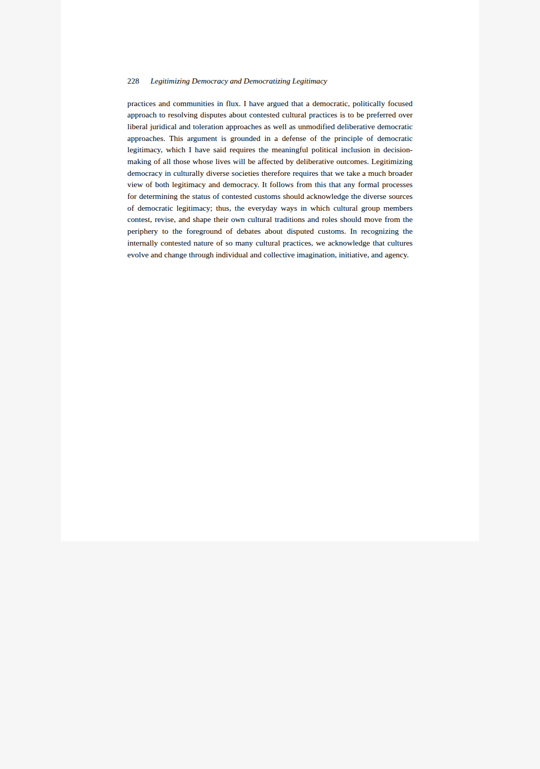228 Legitimizing Democracy and Democratizing Legitimacy
practices and communities in flux. I have argued that a democratic, politically focused approach to resolving disputes about contested cultural practices is to be preferred over liberal juridical and toleration approaches as well as unmo­dified deliberative democratic approaches. This argument is grounded in a defense of the principle of democratic legitimacy, which I have said requires the meaningful political inclusion in decision-making of all those whose lives will be affected by deliberative outcomes. Legitimizing democracy in cultur­ally diverse societies therefore requires that we take a much broader view of both legitimacy and democracy. It follows from this that any formal processes for determining the status of contested customs should acknowledge the diverse sources of democratic legitimacy; thus, the everyday ways in which cultural group members contest, revise, and shape their own cultural tradi­tions and roles should move from the periphery to the foreground of debates about disputed customs. In recognizing the internally contested nature of so many cultural practices, we acknowledge that cultures evolve and change through individual and collective imagination, initiative, and agency.